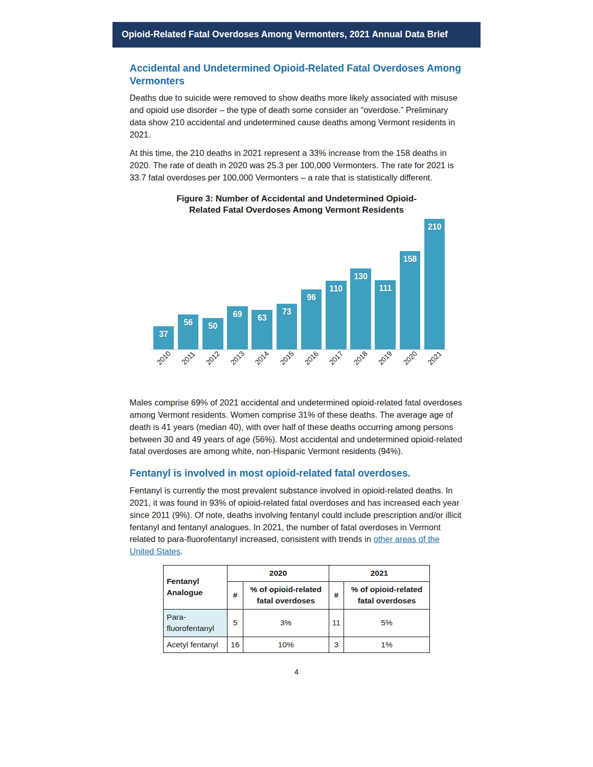Opioid-Related Fatal Overdoses Among Vermonters, 2021 Annual Data Brief
Accidental and Undetermined Opioid-Related Fatal Overdoses Among Vermonters
Deaths due to suicide were removed to show deaths more likely associated with misuse and opioid use disorder – the type of death some consider an “overdose.” Preliminary data show 210 accidental and undetermined cause deaths among Vermont residents in 2021.
At this time, the 210 deaths in 2021 represent a 33% increase from the 158 deaths in 2020. The rate of death in 2020 was 25.3 per 100,000 Vermonters. The rate for 2021 is 33.7 fatal overdoses per 100,000 Vermonters – a rate that is statistically different.
Figure 3: Number of Accidental and Undetermined Opioid-Related Fatal Overdoses Among Vermont Residents
37
56
50
69
63
73
96
110
130
111
158
210
2010
2011
2012
2013
2014
2015
2016
2017
2018
2019
2020
2021
Males comprise 69% of 2021 accidental and undetermined opioid-related fatal overdoses among Vermont residents. Women comprise 31% of these deaths. The average age of death is 41 years (median 40), with over half of these deaths occurring among persons between 30 and 49 years of age (56%). Most accidental and undetermined opioid-related fatal overdoses are among white, non-Hispanic Vermont residents (94%).
Fentanyl is involved in most opioid-related fatal overdoses.
Fentanyl is currently the most prevalent substance involved in opioid-related deaths. In 2021, it was found in 93% of opioid-related fatal overdoses and has increased each year since 2011 (9%). Of note, deaths involving fentanyl could include prescription and/or illicit fentanyl and fentanyl analogues. In 2021, the number of fatal overdoses in Vermont related to para-fluorofentanyl increased, consistent with trends in other areas of the United States.
| Fentanyl Analogue | 2020 | 2021 |
| --- | --- | --- |
| # | % of opioid-related fatal overdoses | # | % of opioid-related fatal overdoses |
| Para-fluorofentanyl | 5 | 3% | 11 | 5% |
| Acetyl fentanyl | 16 | 10% | 3 | 1% |
4